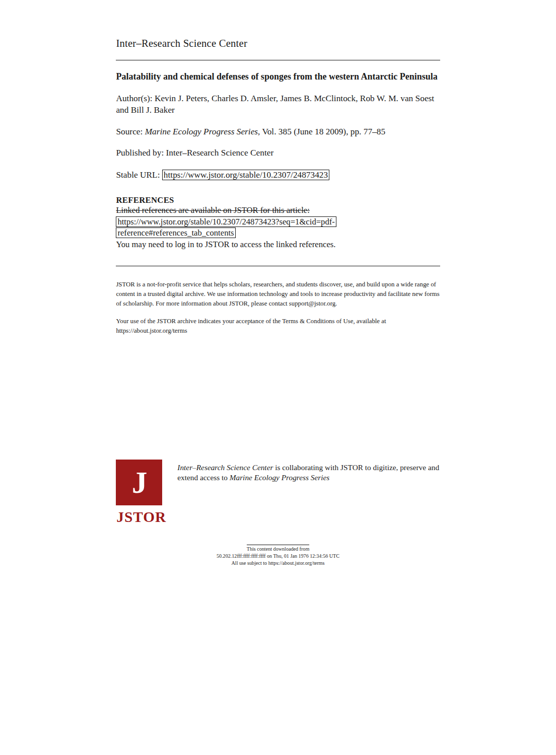Inter–Research Science Center
Palatability and chemical defenses of sponges from the western Antarctic Peninsula
Author(s): Kevin J. Peters, Charles D. Amsler, James B. McClintock, Rob W. M. van Soest and Bill J. Baker
Source: Marine Ecology Progress Series, Vol. 385 (June 18 2009), pp. 77–85
Published by: Inter–Research Science Center
Stable URL: https://www.jstor.org/stable/10.2307/24873423
REFERENCES
Linked references are available on JSTOR for this article:
https://www.jstor.org/stable/10.2307/24873423?seq=1&cid=pdf-
reference#references_tab_contents
You may need to log in to JSTOR to access the linked references.
JSTOR is a not-for-profit service that helps scholars, researchers, and students discover, use, and build upon a wide range of content in a trusted digital archive. We use information technology and tools to increase productivity and facilitate new forms of scholarship. For more information about JSTOR, please contact support@jstor.org.
Your use of the JSTOR archive indicates your acceptance of the Terms & Conditions of Use, available at https://about.jstor.org/terms
J
JSTOR
Inter–Research Science Center is collaborating with JSTOR to digitize, preserve and extend access to Marine Ecology Progress Series
This content downloaded from
50.202.12fff:ffff:ffff:ffff on Thu, 01 Jan 1976 12:34:56 UTC
All use subject to https://about.jstor.org/terms